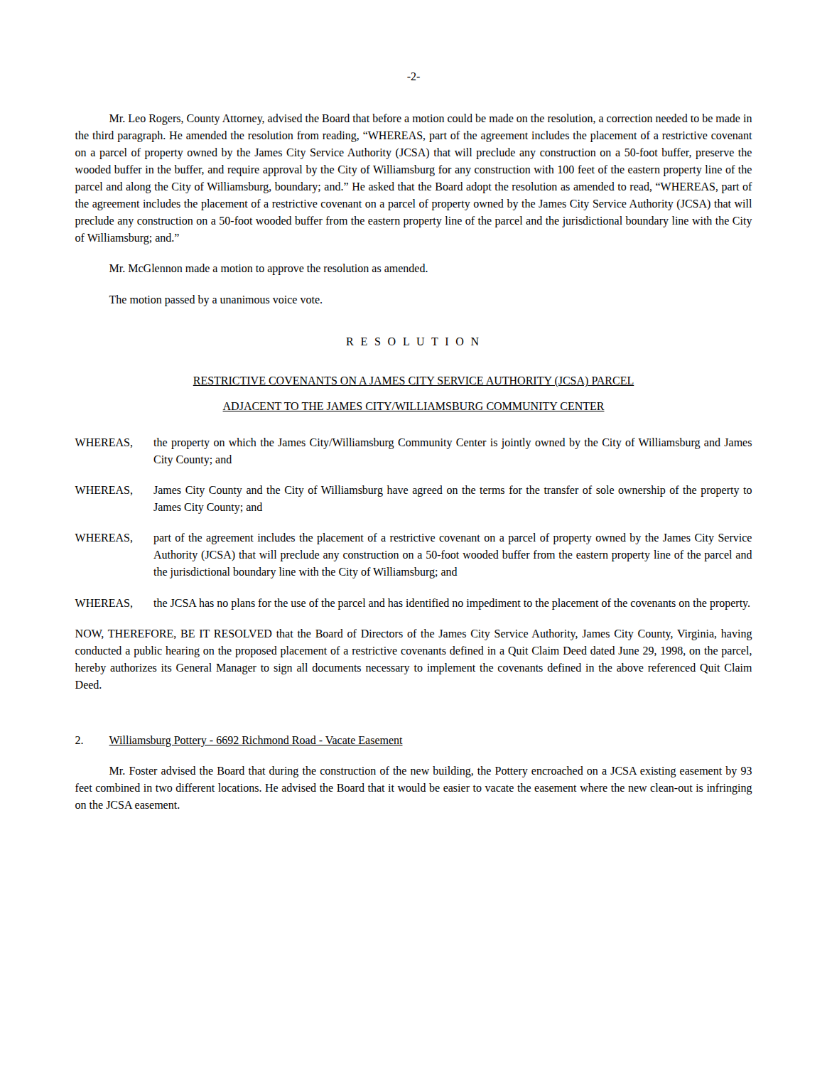-2-
Mr. Leo Rogers, County Attorney, advised the Board that before a motion could be made on the resolution, a correction needed to be made in the third paragraph. He amended the resolution from reading, “WHEREAS, part of the agreement includes the placement of a restrictive covenant on a parcel of property owned by the James City Service Authority (JCSA) that will preclude any construction on a 50-foot buffer, preserve the wooded buffer in the buffer, and require approval by the City of Williamsburg for any construction with 100 feet of the eastern property line of the parcel and along the City of Williamsburg, boundary; and.” He asked that the Board adopt the resolution as amended to read, “WHEREAS, part of the agreement includes the placement of a restrictive covenant on a parcel of property owned by the James City Service Authority (JCSA) that will preclude any construction on a 50-foot wooded buffer from the eastern property line of the parcel and the jurisdictional boundary line with the City of Williamsburg; and.”
Mr. McGlennon made a motion to approve the resolution as amended.
The motion passed by a unanimous voice vote.
R E S O L U T I O N
RESTRICTIVE COVENANTS ON A JAMES CITY SERVICE AUTHORITY (JCSA) PARCEL
ADJACENT TO THE JAMES CITY/WILLIAMSBURG COMMUNITY CENTER
WHEREAS,
the property on which the James City/Williamsburg Community Center is jointly owned by the City of Williamsburg and James City County; and
WHEREAS,
James City County and the City of Williamsburg have agreed on the terms for the transfer of sole ownership of the property to James City County; and
WHEREAS,
part of the agreement includes the placement of a restrictive covenant on a parcel of property owned by the James City Service Authority (JCSA) that will preclude any construction on a 50-foot wooded buffer from the eastern property line of the parcel and the jurisdictional boundary line with the City of Williamsburg; and
WHEREAS,
the JCSA has no plans for the use of the parcel and has identified no impediment to the placement of the covenants on the property.
NOW, THEREFORE, BE IT RESOLVED that the Board of Directors of the James City Service Authority, James City County, Virginia, having conducted a public hearing on the proposed placement of a restrictive covenants defined in a Quit Claim Deed dated June 29, 1998, on the parcel, hereby authorizes its General Manager to sign all documents necessary to implement the covenants defined in the above referenced Quit Claim Deed.
2.
Williamsburg Pottery - 6692 Richmond Road - Vacate Easement
Mr. Foster advised the Board that during the construction of the new building, the Pottery encroached on a JCSA existing easement by 93 feet combined in two different locations. He advised the Board that it would be easier to vacate the easement where the new clean-out is infringing on the JCSA easement.